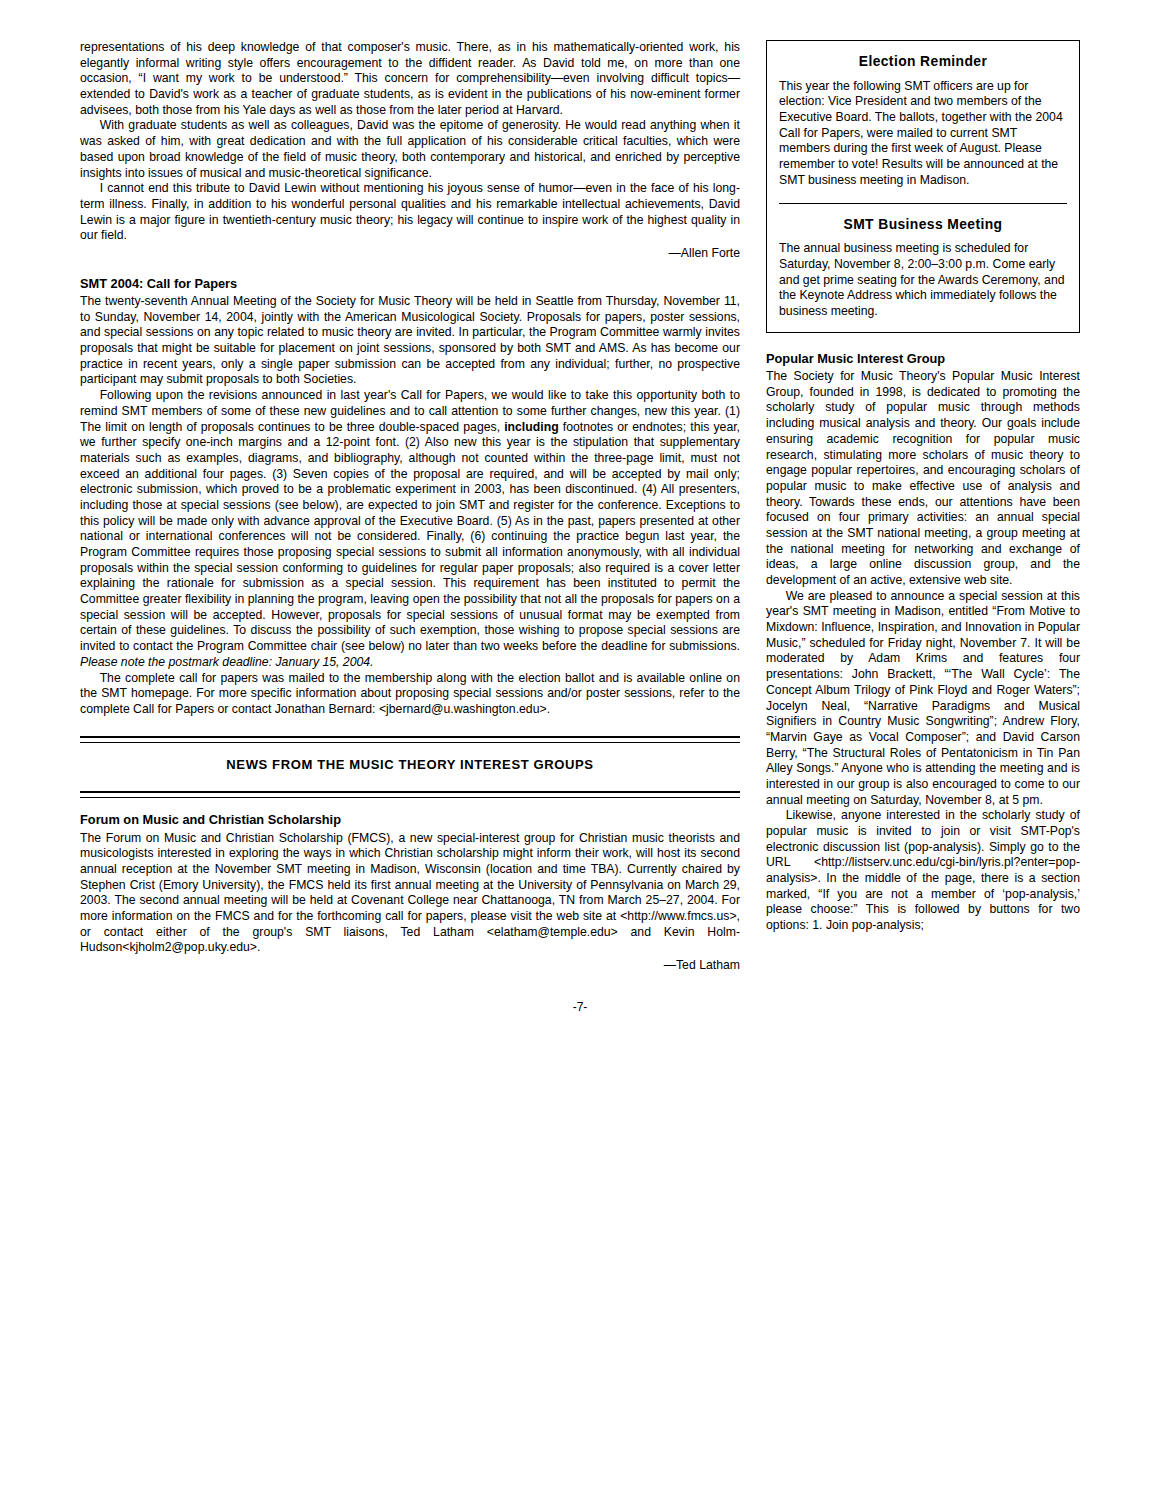representations of his deep knowledge of that composer's music. There, as in his mathematically-oriented work, his elegantly informal writing style offers encouragement to the diffident reader. As David told me, on more than one occasion, “I want my work to be understood.” This concern for comprehensibility—even involving difficult topics—extended to David's work as a teacher of graduate students, as is evident in the publications of his now-eminent former advisees, both those from his Yale days as well as those from the later period at Harvard.
With graduate students as well as colleagues, David was the epitome of generosity. He would read anything when it was asked of him, with great dedication and with the full application of his considerable critical faculties, which were based upon broad knowledge of the field of music theory, both contemporary and historical, and enriched by perceptive insights into issues of musical and music-theoretical significance.
I cannot end this tribute to David Lewin without mentioning his joyous sense of humor—even in the face of his long-term illness. Finally, in addition to his wonderful personal qualities and his remarkable intellectual achievements, David Lewin is a major figure in twentieth-century music theory; his legacy will continue to inspire work of the highest quality in our field.
—Allen Forte
SMT 2004: Call for Papers
The twenty-seventh Annual Meeting of the Society for Music Theory will be held in Seattle from Thursday, November 11, to Sunday, November 14, 2004, jointly with the American Musicological Society. Proposals for papers, poster sessions, and special sessions on any topic related to music theory are invited. In particular, the Program Committee warmly invites proposals that might be suitable for placement on joint sessions, sponsored by both SMT and AMS. As has become our practice in recent years, only a single paper submission can be accepted from any individual; further, no prospective participant may submit proposals to both Societies.
Following upon the revisions announced in last year's Call for Papers, we would like to take this opportunity both to remind SMT members of some of these new guidelines and to call attention to some further changes, new this year. (1) The limit on length of proposals continues to be three double-spaced pages, including footnotes or endnotes; this year, we further specify one-inch margins and a 12-point font. (2) Also new this year is the stipulation that supplementary materials such as examples, diagrams, and bibliography, although not counted within the three-page limit, must not exceed an additional four pages. (3) Seven copies of the proposal are required, and will be accepted by mail only; electronic submission, which proved to be a problematic experiment in 2003, has been discontinued. (4) All presenters, including those at special sessions (see below), are expected to join SMT and register for the conference. Exceptions to this policy will be made only with advance approval of the Executive Board. (5) As in the past, papers presented at other national or international conferences will not be considered. Finally, (6) continuing the practice begun last year, the Program Committee requires those proposing special sessions to submit all information anonymously, with all individual proposals within the special session conforming to guidelines for regular paper proposals; also required is a cover letter explaining the rationale for submission as a special session. This requirement has been instituted to permit the Committee greater flexibility in planning the program, leaving open the possibility that not all the proposals for papers on a special session will be accepted. However, proposals for special sessions of unusual format may be exempted from certain of these guidelines. To discuss the possibility of such exemption, those wishing to propose special sessions are invited to contact the Program Committee chair (see below) no later than two weeks before the deadline for submissions. Please note the postmark deadline: January 15, 2004.
The complete call for papers was mailed to the membership along with the election ballot and is available online on the SMT homepage. For more specific information about proposing special sessions and/or poster sessions, refer to the complete Call for Papers or contact Jonathan Bernard: <jbernard@u.washington.edu>.
NEWS FROM THE MUSIC THEORY INTEREST GROUPS
Forum on Music and Christian Scholarship
The Forum on Music and Christian Scholarship (FMCS), a new special-interest group for Christian music theorists and musicologists interested in exploring the ways in which Christian scholarship might inform their work, will host its second annual reception at the November SMT meeting in Madison, Wisconsin (location and time TBA). Currently chaired by Stephen Crist (Emory University), the FMCS held its first annual meeting at the University of Pennsylvania on March 29, 2003. The second annual meeting will be held at Covenant College near Chattanooga, TN from March 25–27, 2004. For more information on the FMCS and for the forthcoming call for papers, please visit the web site at <http://www.fmcs.us>, or contact either of the group's SMT liaisons, Ted Latham <elatham@temple.edu> and Kevin Holm-Hudson<kjholm2@pop.uky.edu>.
—Ted Latham
Election Reminder
This year the following SMT officers are up for election: Vice President and two members of the Executive Board. The ballots, together with the 2004 Call for Papers, were mailed to current SMT members during the first week of August. Please remember to vote! Results will be announced at the SMT business meeting in Madison.
SMT Business Meeting
The annual business meeting is scheduled for Saturday, November 8, 2:00–3:00 p.m. Come early and get prime seating for the Awards Ceremony, and the Keynote Address which immediately follows the business meeting.
Popular Music Interest Group
The Society for Music Theory's Popular Music Interest Group, founded in 1998, is dedicated to promoting the scholarly study of popular music through methods including musical analysis and theory. Our goals include ensuring academic recognition for popular music research, stimulating more scholars of music theory to engage popular repertoires, and encouraging scholars of popular music to make effective use of analysis and theory. Towards these ends, our attentions have been focused on four primary activities: an annual special session at the SMT national meeting, a group meeting at the national meeting for networking and exchange of ideas, a large online discussion group, and the development of an active, extensive web site.
We are pleased to announce a special session at this year's SMT meeting in Madison, entitled “From Motive to Mixdown: Influence, Inspiration, and Innovation in Popular Music,” scheduled for Friday night, November 7. It will be moderated by Adam Krims and features four presentations: John Brackett, “‘The Wall Cycle’: The Concept Album Trilogy of Pink Floyd and Roger Waters”; Jocelyn Neal, “Narrative Paradigms and Musical Signifiers in Country Music Songwriting”; Andrew Flory, “Marvin Gaye as Vocal Composer”; and David Carson Berry, “The Structural Roles of Pentatonicism in Tin Pan Alley Songs.” Anyone who is attending the meeting and is interested in our group is also encouraged to come to our annual meeting on Saturday, November 8, at 5 pm.
Likewise, anyone interested in the scholarly study of popular music is invited to join or visit SMT-Pop's electronic discussion list (pop-analysis). Simply go to the URL <http://listserv.unc.edu/cgi-bin/lyris.pl?enter=pop-analysis>. In the middle of the page, there is a section marked, “If you are not a member of ‘pop-analysis,’ please choose:” This is followed by buttons for two options: 1. Join pop-analysis;
-7-